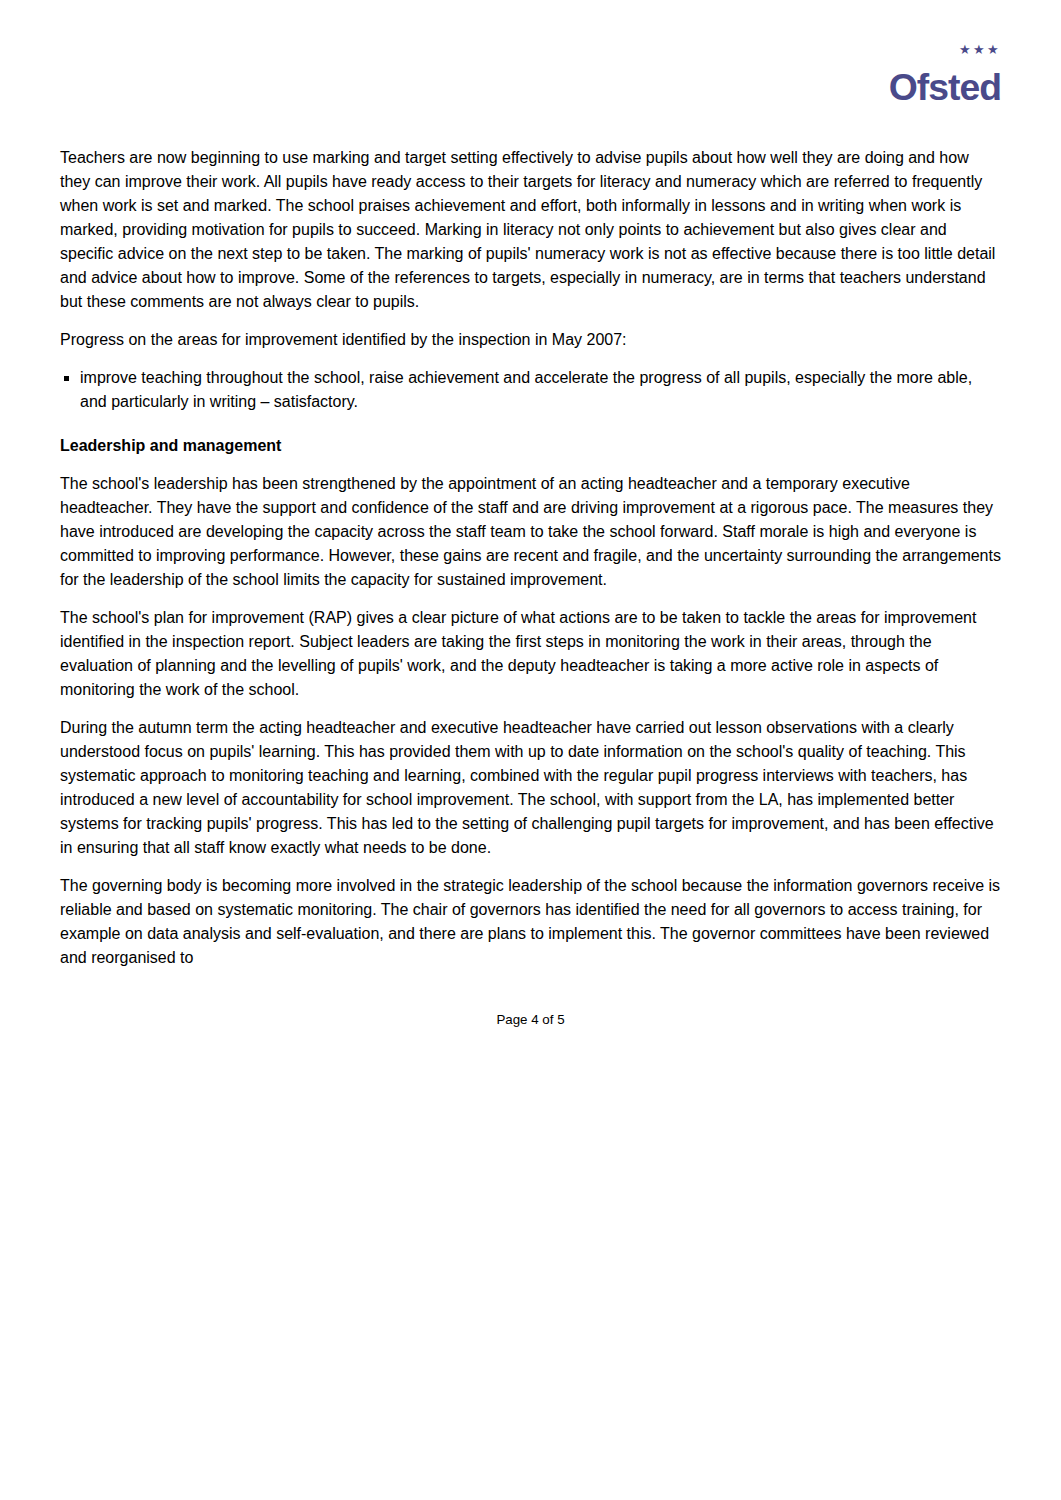★★★
Ofsted
Teachers are now beginning to use marking and target setting effectively to advise pupils about how well they are doing and how they can improve their work. All pupils have ready access to their targets for literacy and numeracy which are referred to frequently when work is set and marked. The school praises achievement and effort, both informally in lessons and in writing when work is marked, providing motivation for pupils to succeed. Marking in literacy not only points to achievement but also gives clear and specific advice on the next step to be taken. The marking of pupils' numeracy work is not as effective because there is too little detail and advice about how to improve. Some of the references to targets, especially in numeracy, are in terms that teachers understand but these comments are not always clear to pupils.
Progress on the areas for improvement identified by the inspection in May 2007:
improve teaching throughout the school, raise achievement and accelerate the progress of all pupils, especially the more able, and particularly in writing – satisfactory.
Leadership and management
The school's leadership has been strengthened by the appointment of an acting headteacher and a temporary executive headteacher. They have the support and confidence of the staff and are driving improvement at a rigorous pace. The measures they have introduced are developing the capacity across the staff team to take the school forward. Staff morale is high and everyone is committed to improving performance. However, these gains are recent and fragile, and the uncertainty surrounding the arrangements for the leadership of the school limits the capacity for sustained improvement.
The school's plan for improvement (RAP) gives a clear picture of what actions are to be taken to tackle the areas for improvement identified in the inspection report. Subject leaders are taking the first steps in monitoring the work in their areas, through the evaluation of planning and the levelling of pupils' work, and the deputy headteacher is taking a more active role in aspects of monitoring the work of the school.
During the autumn term the acting headteacher and executive headteacher have carried out lesson observations with a clearly understood focus on pupils' learning. This has provided them with up to date information on the school's quality of teaching. This systematic approach to monitoring teaching and learning, combined with the regular pupil progress interviews with teachers, has introduced a new level of accountability for school improvement. The school, with support from the LA, has implemented better systems for tracking pupils' progress. This has led to the setting of challenging pupil targets for improvement, and has been effective in ensuring that all staff know exactly what needs to be done.
The governing body is becoming more involved in the strategic leadership of the school because the information governors receive is reliable and based on systematic monitoring. The chair of governors has identified the need for all governors to access training, for example on data analysis and self-evaluation, and there are plans to implement this. The governor committees have been reviewed and reorganised to
Page 4 of 5